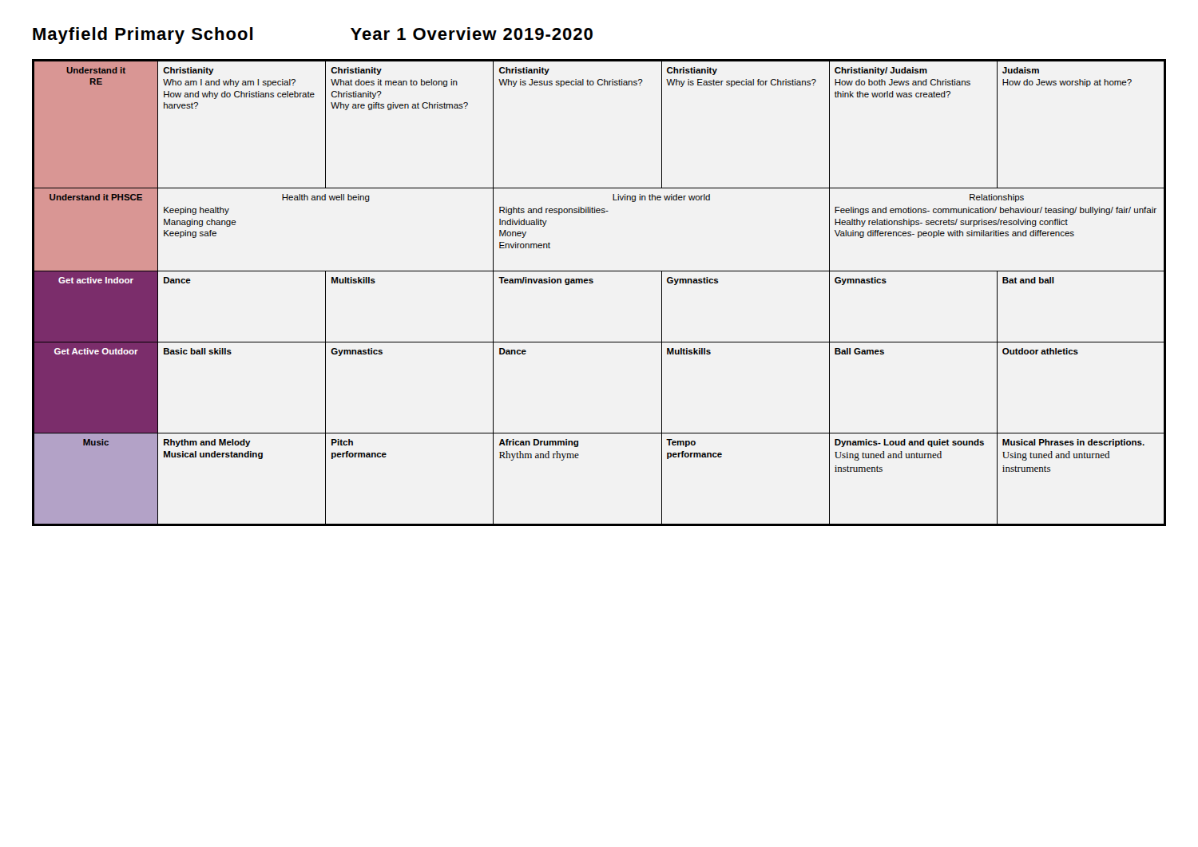Mayfield Primary School
Year 1 Overview 2019-2020
| Understand it RE | Christianity Who am I and why am I special? How and why do Christians celebrate harvest? | Christianity What does it mean to belong in Christianity? Why are gifts given at Christmas? | Christianity Why is Jesus special to Christians? | Christianity Why is Easter special for Christians? | Christianity/ Judaism How do both Jews and Christians think the world was created? | Judaism How do Jews worship at home? |
| Understand it PHSCE | Health and well being Keeping healthy Managing change Keeping safe | Living in the wider world Rights and responsibilities- Individuality Money Environment | Relationships Feelings and emotions- communication/ behaviour/ teasing/ bullying/ fair/ unfair Healthy relationships- secrets/ surprises/resolving conflict Valuing differences- people with similarities and differences |
| Get active Indoor | Dance | Multiskills | Team/invasion games | Gymnastics | Gymnastics | Bat and ball |
| Get Active Outdoor | Basic ball skills | Gymnastics | Dance | Multiskills | Ball Games | Outdoor athletics |
| Music | Rhythm and Melody Musical understanding | Pitch performance | African Drumming Rhythm and rhyme | Tempo performance | Dynamics- Loud and quiet sounds Using tuned and unturned instruments | Musical Phrases in descriptions. Using tuned and unturned instruments |